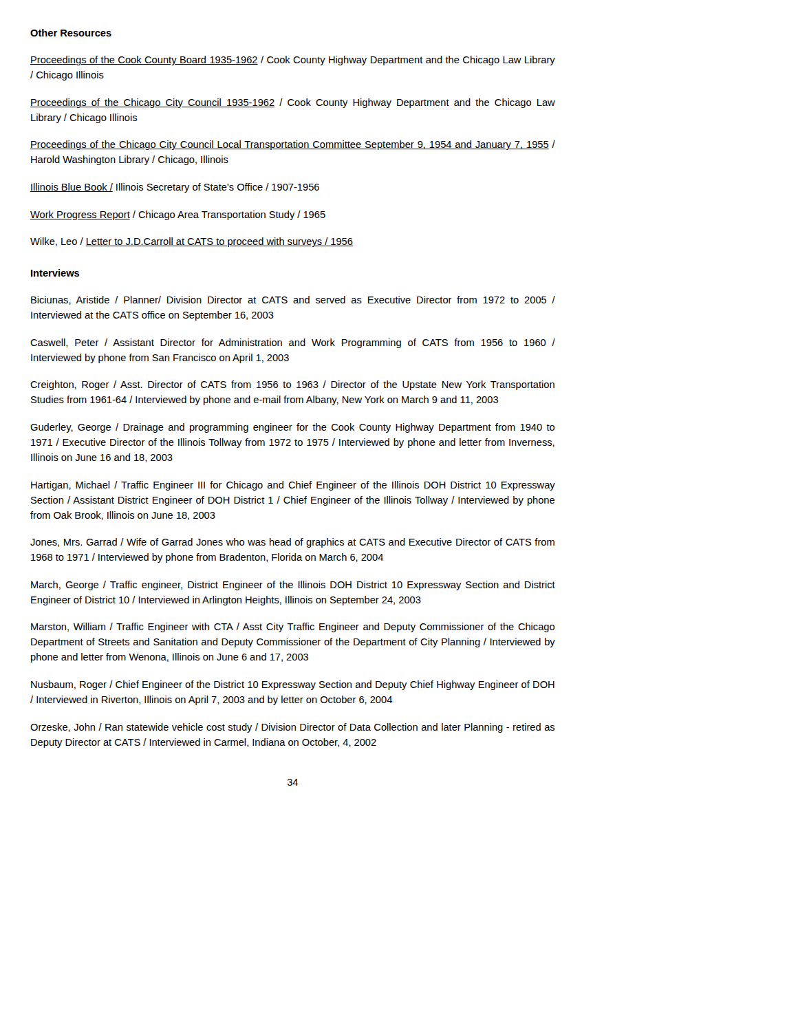Other Resources
Proceedings of the Cook County Board 1935-1962 / Cook County Highway Department and the Chicago Law Library / Chicago Illinois
Proceedings of the Chicago City Council 1935-1962 / Cook County Highway Department and the Chicago Law Library / Chicago Illinois
Proceedings of the Chicago City Council Local Transportation Committee September 9, 1954 and January 7, 1955 / Harold Washington Library / Chicago, Illinois
Illinois Blue Book / Illinois Secretary of State's Office / 1907-1956
Work Progress Report / Chicago Area Transportation Study / 1965
Wilke, Leo / Letter to J.D.Carroll at CATS to proceed with surveys / 1956
Interviews
Biciunas, Aristide / Planner/ Division Director at CATS and served as Executive Director from 1972 to 2005 / Interviewed at the CATS office on September 16, 2003
Caswell, Peter / Assistant Director for Administration and Work Programming of CATS from 1956 to 1960 / Interviewed by phone from San Francisco on April 1, 2003
Creighton, Roger / Asst. Director of CATS from 1956 to 1963 / Director of the Upstate New York Transportation Studies from 1961-64 / Interviewed by phone and e-mail from Albany, New York on March 9 and 11, 2003
Guderley, George / Drainage and programming engineer for the Cook County Highway Department from 1940 to 1971 / Executive Director of the Illinois Tollway from 1972 to 1975 / Interviewed by phone and letter from Inverness, Illinois on June 16 and 18, 2003
Hartigan, Michael / Traffic Engineer III for Chicago and Chief Engineer of the Illinois DOH District 10 Expressway Section / Assistant District Engineer of DOH District 1 / Chief Engineer of the Illinois Tollway / Interviewed by phone from Oak Brook, Illinois on June 18, 2003
Jones, Mrs. Garrad / Wife of Garrad Jones who was head of graphics at CATS and Executive Director of CATS from 1968 to 1971 / Interviewed by phone from Bradenton, Florida on March 6, 2004
March, George / Traffic engineer, District Engineer of the Illinois DOH District 10 Expressway Section and District Engineer of District 10 / Interviewed in Arlington Heights, Illinois on September 24, 2003
Marston, William / Traffic Engineer with CTA / Asst City Traffic Engineer and Deputy Commissioner of the Chicago Department of Streets and Sanitation and Deputy Commissioner of the Department of City Planning / Interviewed by phone and letter from Wenona, Illinois on June 6 and 17, 2003
Nusbaum, Roger / Chief Engineer of the District 10 Expressway Section and Deputy Chief Highway Engineer of DOH / Interviewed in Riverton, Illinois on April 7, 2003 and by letter on October 6, 2004
Orzeske, John / Ran statewide vehicle cost study / Division Director of Data Collection and later Planning - retired as Deputy Director at CATS / Interviewed in Carmel, Indiana on October, 4, 2002
34